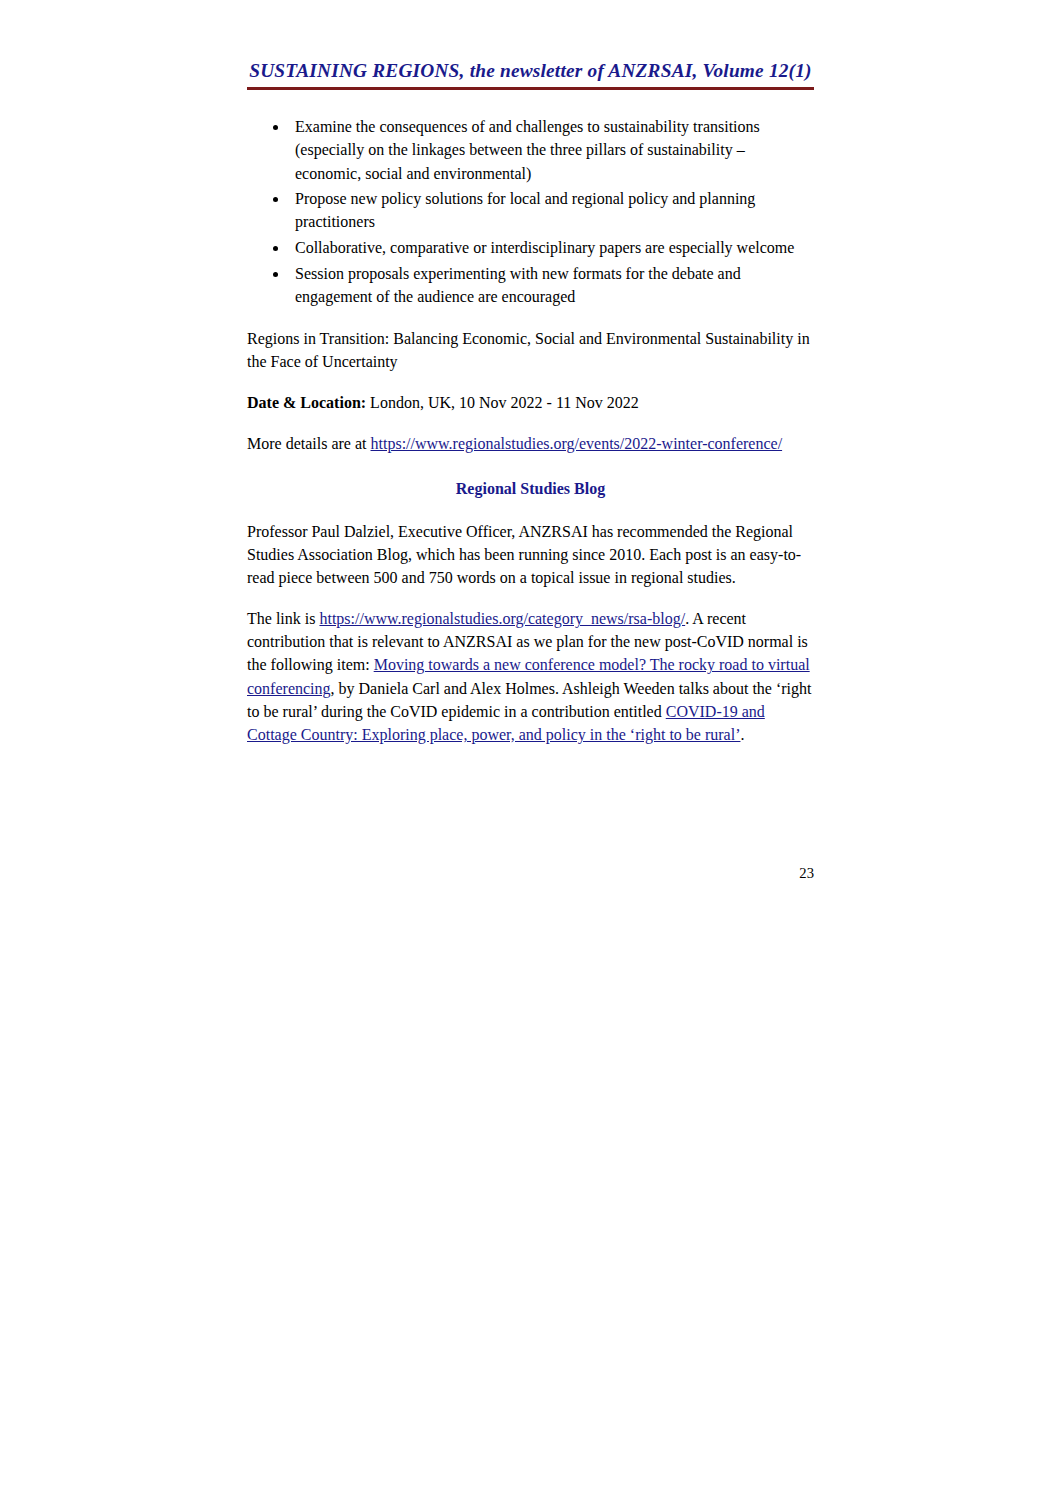SUSTAINING REGIONS, the newsletter of ANZRSAI, Volume 12(1)
Examine the consequences of and challenges to sustainability transitions (especially on the linkages between the three pillars of sustainability – economic, social and environmental)
Propose new policy solutions for local and regional policy and planning practitioners
Collaborative, comparative or interdisciplinary papers are especially welcome
Session proposals experimenting with new formats for the debate and engagement of the audience are encouraged
Regions in Transition: Balancing Economic, Social and Environmental Sustainability in the Face of Uncertainty
Date & Location: London, UK, 10 Nov 2022 - 11 Nov 2022
More details are at https://www.regionalstudies.org/events/2022-winter-conference/
Regional Studies Blog
Professor Paul Dalziel, Executive Officer, ANZRSAI has recommended the Regional Studies Association Blog, which has been running since 2010. Each post is an easy-to-read piece between 500 and 750 words on a topical issue in regional studies.
The link is https://www.regionalstudies.org/category_news/rsa-blog/. A recent contribution that is relevant to ANZRSAI as we plan for the new post-CoVID normal is the following item: Moving towards a new conference model? The rocky road to virtual conferencing, by Daniela Carl and Alex Holmes. Ashleigh Weeden talks about the ‘right to be rural’ during the CoVID epidemic in a contribution entitled COVID-19 and Cottage Country: Exploring place, power, and policy in the ‘right to be rural’.
23